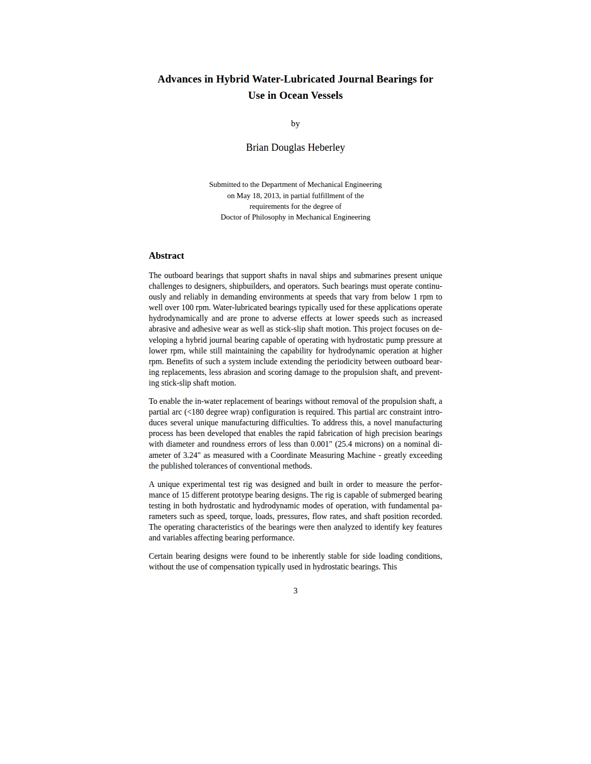Advances in Hybrid Water-Lubricated Journal Bearings for
Use in Ocean Vessels
by
Brian Douglas Heberley
Submitted to the Department of Mechanical Engineering
on May 18, 2013, in partial fulfillment of the
requirements for the degree of
Doctor of Philosophy in Mechanical Engineering
Abstract
The outboard bearings that support shafts in naval ships and submarines present unique challenges to designers, shipbuilders, and operators. Such bearings must operate continuously and reliably in demanding environments at speeds that vary from below 1 rpm to well over 100 rpm. Water-lubricated bearings typically used for these applications operate hydrodynamically and are prone to adverse effects at lower speeds such as increased abrasive and adhesive wear as well as stick-slip shaft motion. This project focuses on developing a hybrid journal bearing capable of operating with hydrostatic pump pressure at lower rpm, while still maintaining the capability for hydrodynamic operation at higher rpm. Benefits of such a system include extending the periodicity between outboard bearing replacements, less abrasion and scoring damage to the propulsion shaft, and preventing stick-slip shaft motion.
To enable the in-water replacement of bearings without removal of the propulsion shaft, a partial arc (<180 degree wrap) configuration is required. This partial arc constraint introduces several unique manufacturing difficulties. To address this, a novel manufacturing process has been developed that enables the rapid fabrication of high precision bearings with diameter and roundness errors of less than 0.001" (25.4 microns) on a nominal diameter of 3.24" as measured with a Coordinate Measuring Machine - greatly exceeding the published tolerances of conventional methods.
A unique experimental test rig was designed and built in order to measure the performance of 15 different prototype bearing designs. The rig is capable of submerged bearing testing in both hydrostatic and hydrodynamic modes of operation, with fundamental parameters such as speed, torque, loads, pressures, flow rates, and shaft position recorded. The operating characteristics of the bearings were then analyzed to identify key features and variables affecting bearing performance.
Certain bearing designs were found to be inherently stable for side loading conditions, without the use of compensation typically used in hydrostatic bearings. This
3